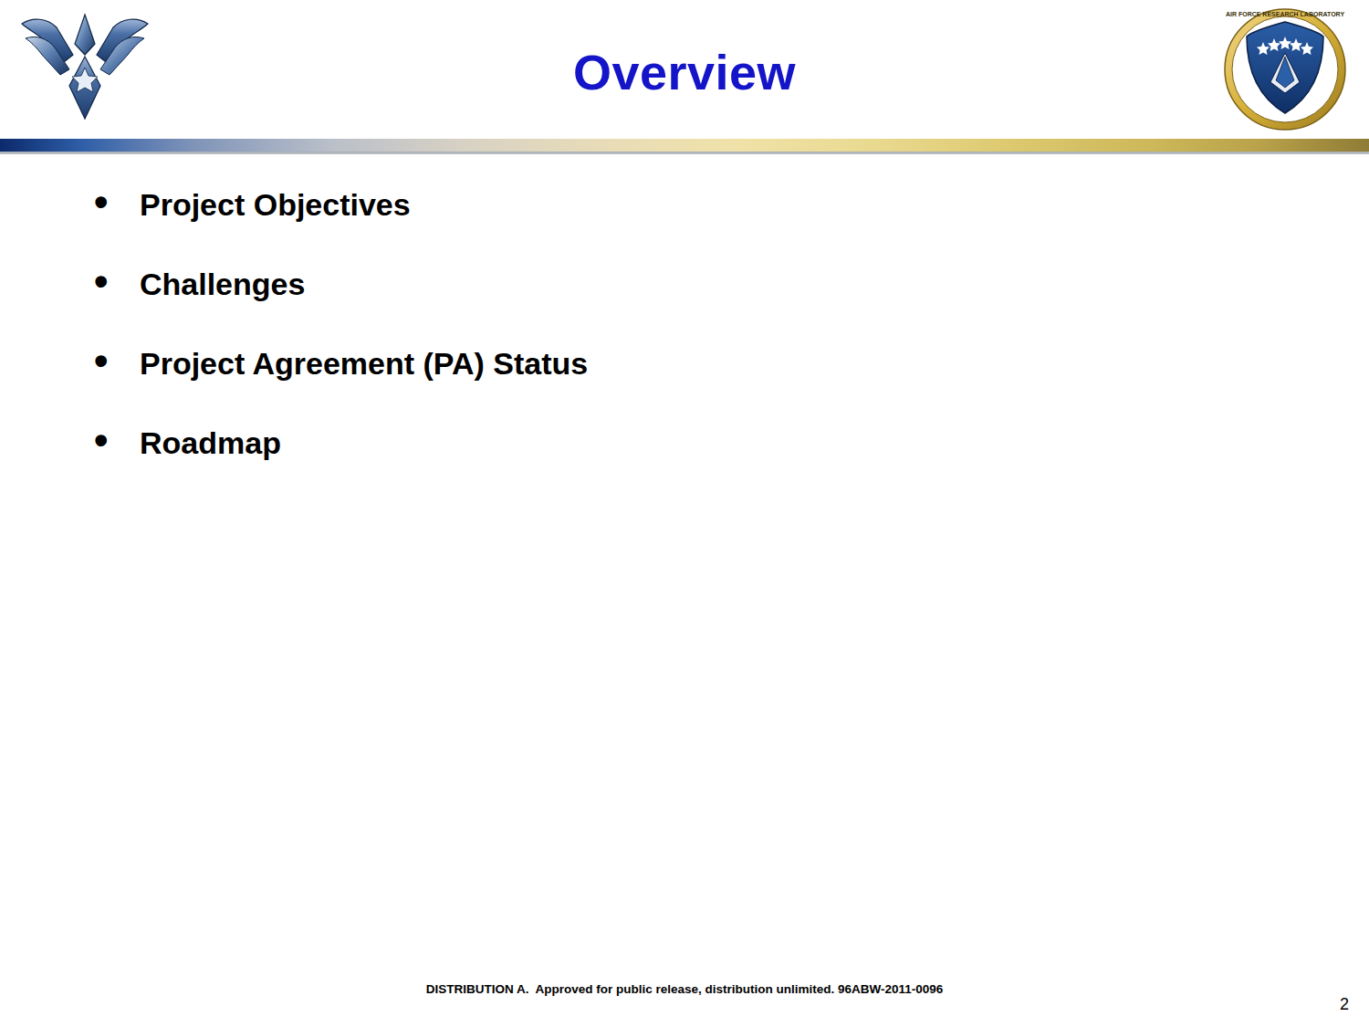AIR FORCE RESEARCH LABORATORY
Overview
Project Objectives
Challenges
Project Agreement (PA) Status
Roadmap
DISTRIBUTION A. Approved for public release, distribution unlimited. 96ABW-2011-0096
2